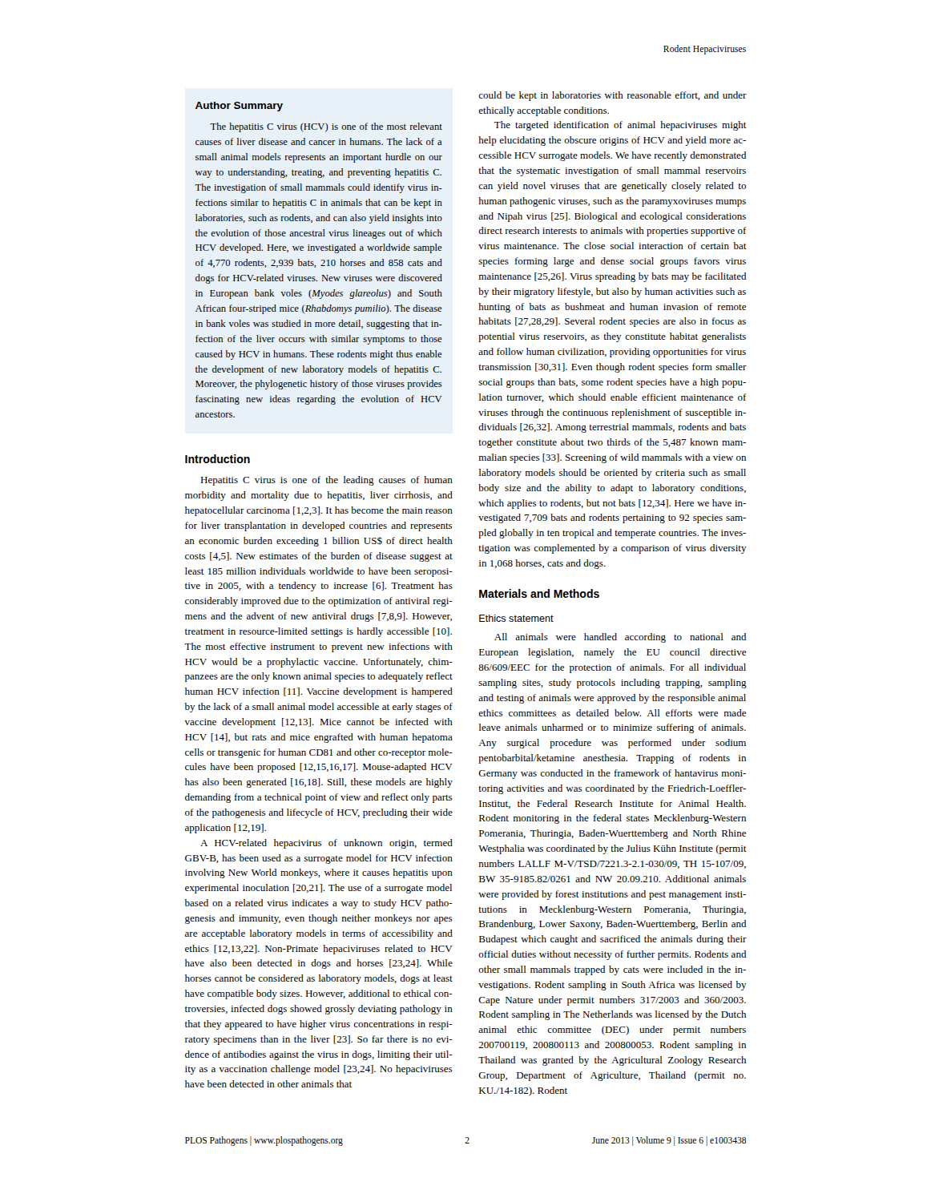Rodent Hepaciviruses
Author Summary
The hepatitis C virus (HCV) is one of the most relevant causes of liver disease and cancer in humans. The lack of a small animal models represents an important hurdle on our way to understanding, treating, and preventing hepatitis C. The investigation of small mammals could identify virus infections similar to hepatitis C in animals that can be kept in laboratories, such as rodents, and can also yield insights into the evolution of those ancestral virus lineages out of which HCV developed. Here, we investigated a worldwide sample of 4,770 rodents, 2,939 bats, 210 horses and 858 cats and dogs for HCV-related viruses. New viruses were discovered in European bank voles (Myodes glareolus) and South African four-striped mice (Rhabdomys pumilio). The disease in bank voles was studied in more detail, suggesting that infection of the liver occurs with similar symptoms to those caused by HCV in humans. These rodents might thus enable the development of new laboratory models of hepatitis C. Moreover, the phylogenetic history of those viruses provides fascinating new ideas regarding the evolution of HCV ancestors.
Introduction
Hepatitis C virus is one of the leading causes of human morbidity and mortality due to hepatitis, liver cirrhosis, and hepatocellular carcinoma [1,2,3]. It has become the main reason for liver transplantation in developed countries and represents an economic burden exceeding 1 billion US$ of direct health costs [4,5]. New estimates of the burden of disease suggest at least 185 million individuals worldwide to have been seropositive in 2005, with a tendency to increase [6]. Treatment has considerably improved due to the optimization of antiviral regimens and the advent of new antiviral drugs [7,8,9]. However, treatment in resource-limited settings is hardly accessible [10]. The most effective instrument to prevent new infections with HCV would be a prophylactic vaccine. Unfortunately, chimpanzees are the only known animal species to adequately reflect human HCV infection [11]. Vaccine development is hampered by the lack of a small animal model accessible at early stages of vaccine development [12,13]. Mice cannot be infected with HCV [14], but rats and mice engrafted with human hepatoma cells or transgenic for human CD81 and other co-receptor molecules have been proposed [12,15,16,17]. Mouse-adapted HCV has also been generated [16,18]. Still, these models are highly demanding from a technical point of view and reflect only parts of the pathogenesis and lifecycle of HCV, precluding their wide application [12,19].
A HCV-related hepacivirus of unknown origin, termed GBV-B, has been used as a surrogate model for HCV infection involving New World monkeys, where it causes hepatitis upon experimental inoculation [20,21]. The use of a surrogate model based on a related virus indicates a way to study HCV pathogenesis and immunity, even though neither monkeys nor apes are acceptable laboratory models in terms of accessibility and ethics [12,13,22]. Non-Primate hepaciviruses related to HCV have also been detected in dogs and horses [23,24]. While horses cannot be considered as laboratory models, dogs at least have compatible body sizes. However, additional to ethical controversies, infected dogs showed grossly deviating pathology in that they appeared to have higher virus concentrations in respiratory specimens than in the liver [23]. So far there is no evidence of antibodies against the virus in dogs, limiting their utility as a vaccination challenge model [23,24]. No hepaciviruses have been detected in other animals that
could be kept in laboratories with reasonable effort, and under ethically acceptable conditions.
The targeted identification of animal hepaciviruses might help elucidating the obscure origins of HCV and yield more accessible HCV surrogate models. We have recently demonstrated that the systematic investigation of small mammal reservoirs can yield novel viruses that are genetically closely related to human pathogenic viruses, such as the paramyxoviruses mumps and Nipah virus [25]. Biological and ecological considerations direct research interests to animals with properties supportive of virus maintenance. The close social interaction of certain bat species forming large and dense social groups favors virus maintenance [25,26]. Virus spreading by bats may be facilitated by their migratory lifestyle, but also by human activities such as hunting of bats as bushmeat and human invasion of remote habitats [27,28,29]. Several rodent species are also in focus as potential virus reservoirs, as they constitute habitat generalists and follow human civilization, providing opportunities for virus transmission [30,31]. Even though rodent species form smaller social groups than bats, some rodent species have a high population turnover, which should enable efficient maintenance of viruses through the continuous replenishment of susceptible individuals [26,32]. Among terrestrial mammals, rodents and bats together constitute about two thirds of the 5,487 known mammalian species [33]. Screening of wild mammals with a view on laboratory models should be oriented by criteria such as small body size and the ability to adapt to laboratory conditions, which applies to rodents, but not bats [12,34]. Here we have investigated 7,709 bats and rodents pertaining to 92 species sampled globally in ten tropical and temperate countries. The investigation was complemented by a comparison of virus diversity in 1,068 horses, cats and dogs.
Materials and Methods
Ethics statement
All animals were handled according to national and European legislation, namely the EU council directive 86/609/EEC for the protection of animals. For all individual sampling sites, study protocols including trapping, sampling and testing of animals were approved by the responsible animal ethics committees as detailed below. All efforts were made leave animals unharmed or to minimize suffering of animals. Any surgical procedure was performed under sodium pentobarbital/ketamine anesthesia. Trapping of rodents in Germany was conducted in the framework of hantavirus monitoring activities and was coordinated by the Friedrich-Loeffler-Institut, the Federal Research Institute for Animal Health. Rodent monitoring in the federal states Mecklenburg-Western Pomerania, Thuringia, Baden-Wuerttemberg and North Rhine Westphalia was coordinated by the Julius Kühn Institute (permit numbers LALLF M-V/TSD/7221.3-2.1-030/09, TH 15-107/09, BW 35-9185.82/0261 and NW 20.09.210. Additional animals were provided by forest institutions and pest management institutions in Mecklenburg-Western Pomerania, Thuringia, Brandenburg, Lower Saxony, Baden-Wuerttemberg, Berlin and Budapest which caught and sacrificed the animals during their official duties without necessity of further permits. Rodents and other small mammals trapped by cats were included in the investigations. Rodent sampling in South Africa was licensed by Cape Nature under permit numbers 317/2003 and 360/2003. Rodent sampling in The Netherlands was licensed by the Dutch animal ethic committee (DEC) under permit numbers 200700119, 200800113 and 200800053. Rodent sampling in Thailand was granted by the Agricultural Zoology Research Group, Department of Agriculture, Thailand (permit no. KU./14-182). Rodent
PLOS Pathogens | www.plospathogens.org
2
June 2013 | Volume 9 | Issue 6 | e1003438